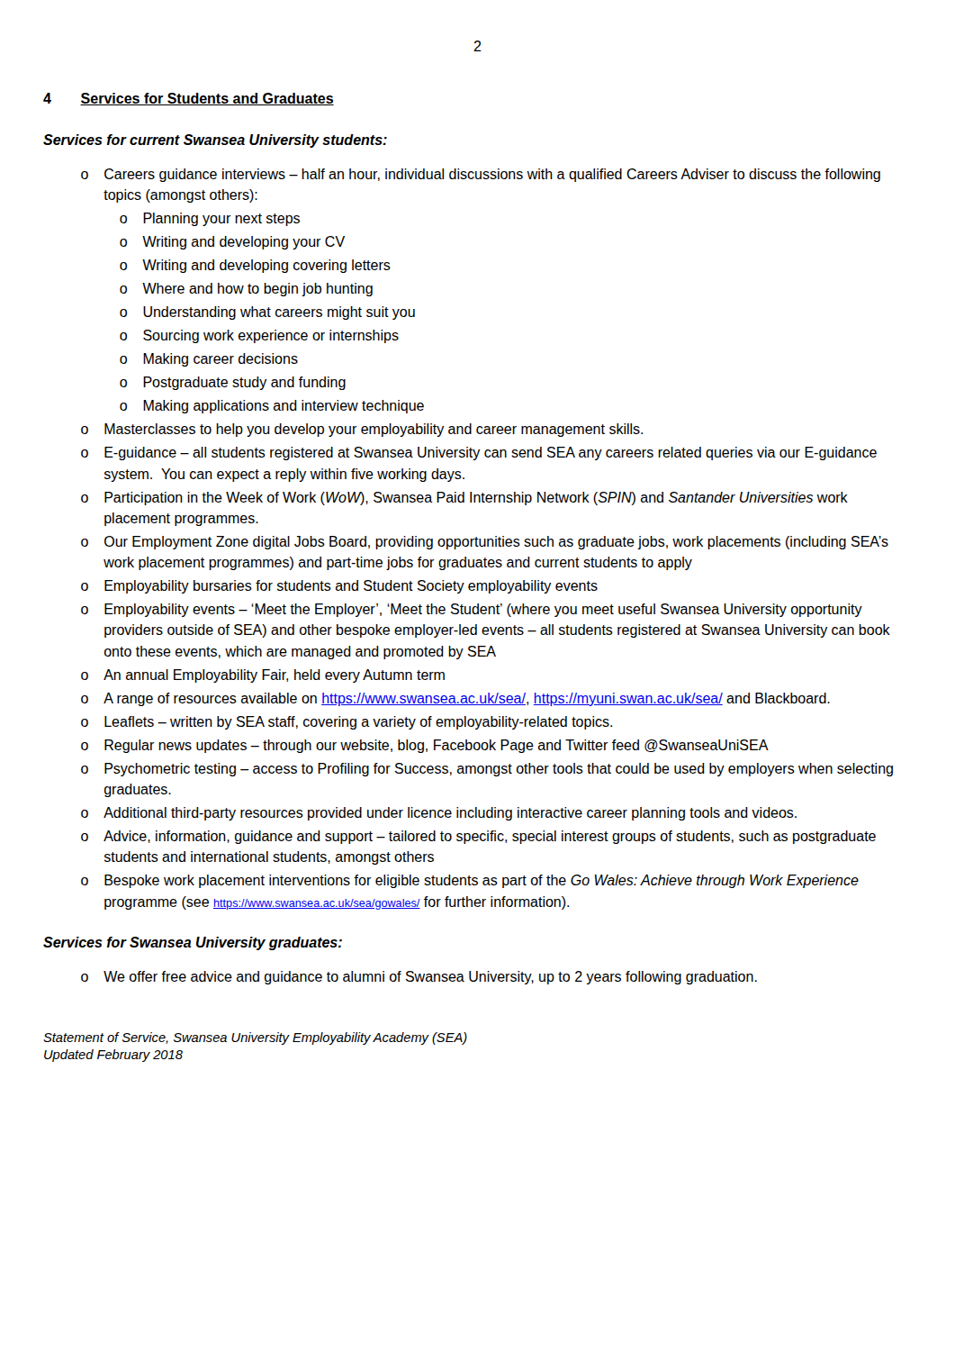2
4 Services for Students and Graduates
Services for current Swansea University students:
Careers guidance interviews – half an hour, individual discussions with a qualified Careers Adviser to discuss the following topics (amongst others):
Planning your next steps
Writing and developing your CV
Writing and developing covering letters
Where and how to begin job hunting
Understanding what careers might suit you
Sourcing work experience or internships
Making career decisions
Postgraduate study and funding
Making applications and interview technique
Masterclasses to help you develop your employability and career management skills.
E-guidance – all students registered at Swansea University can send SEA any careers related queries via our E-guidance system. You can expect a reply within five working days.
Participation in the Week of Work (WoW), Swansea Paid Internship Network (SPIN) and Santander Universities work placement programmes.
Our Employment Zone digital Jobs Board, providing opportunities such as graduate jobs, work placements (including SEA’s work placement programmes) and part-time jobs for graduates and current students to apply
Employability bursaries for students and Student Society employability events
Employability events – ‘Meet the Employer’, ‘Meet the Student’ (where you meet useful Swansea University opportunity providers outside of SEA) and other bespoke employer-led events – all students registered at Swansea University can book onto these events, which are managed and promoted by SEA
An annual Employability Fair, held every Autumn term
A range of resources available on https://www.swansea.ac.uk/sea/, https://myuni.swan.ac.uk/sea/ and Blackboard.
Leaflets – written by SEA staff, covering a variety of employability-related topics.
Regular news updates – through our website, blog, Facebook Page and Twitter feed @SwanseaUniSEA
Psychometric testing – access to Profiling for Success, amongst other tools that could be used by employers when selecting graduates.
Additional third-party resources provided under licence including interactive career planning tools and videos.
Advice, information, guidance and support – tailored to specific, special interest groups of students, such as postgraduate students and international students, amongst others
Bespoke work placement interventions for eligible students as part of the Go Wales: Achieve through Work Experience programme (see https://www.swansea.ac.uk/sea/gowales/ for further information).
Services for Swansea University graduates:
We offer free advice and guidance to alumni of Swansea University, up to 2 years following graduation.
Statement of Service, Swansea University Employability Academy (SEA)
Updated February 2018